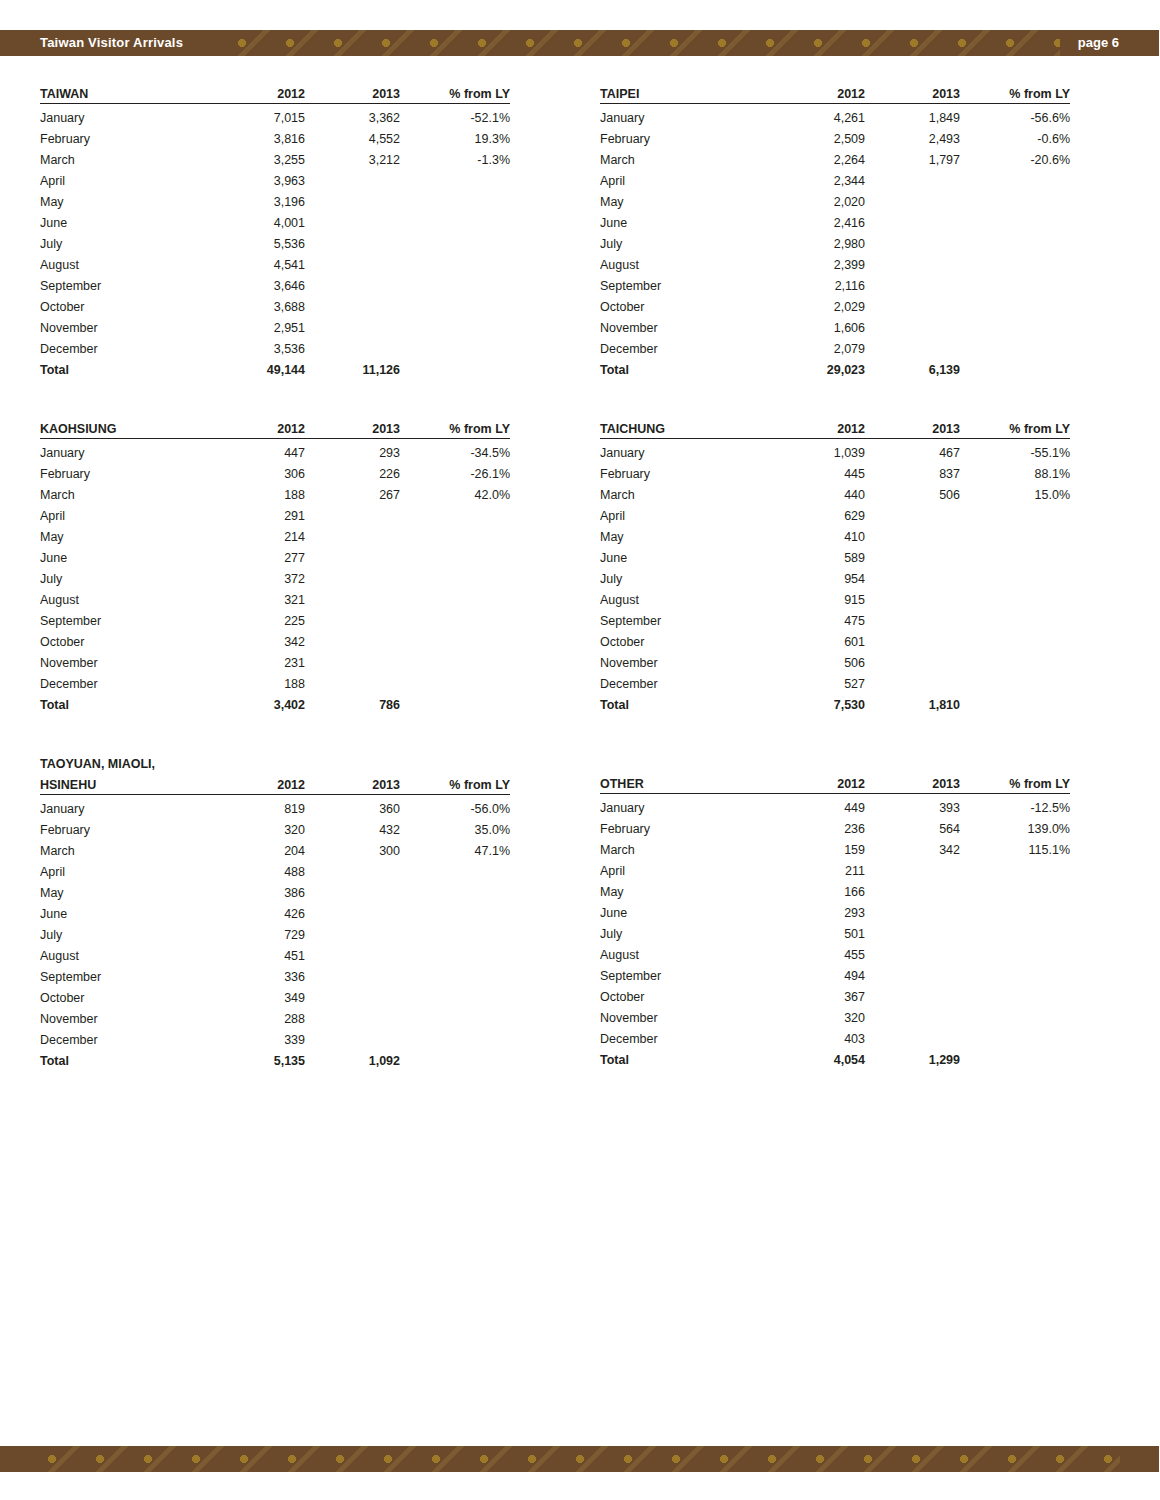Taiwan Visitor Arrivals
page 6
| TAIWAN | 2012 | 2013 | % from LY |
| --- | --- | --- | --- |
| January | 7,015 | 3,362 | -52.1% |
| February | 3,816 | 4,552 | 19.3% |
| March | 3,255 | 3,212 | -1.3% |
| April | 3,963 | | |
| May | 3,196 | | |
| June | 4,001 | | |
| July | 5,536 | | |
| August | 4,541 | | |
| September | 3,646 | | |
| October | 3,688 | | |
| November | 2,951 | | |
| December | 3,536 | | |
| Total | 49,144 | 11,126 | |
| TAIPEI | 2012 | 2013 | % from LY |
| --- | --- | --- | --- |
| January | 4,261 | 1,849 | -56.6% |
| February | 2,509 | 2,493 | -0.6% |
| March | 2,264 | 1,797 | -20.6% |
| April | 2,344 | | |
| May | 2,020 | | |
| June | 2,416 | | |
| July | 2,980 | | |
| August | 2,399 | | |
| September | 2,116 | | |
| October | 2,029 | | |
| November | 1,606 | | |
| December | 2,079 | | |
| Total | 29,023 | 6,139 | |
| KAOHSIUNG | 2012 | 2013 | % from LY |
| --- | --- | --- | --- |
| January | 447 | 293 | -34.5% |
| February | 306 | 226 | -26.1% |
| March | 188 | 267 | 42.0% |
| April | 291 | | |
| May | 214 | | |
| June | 277 | | |
| July | 372 | | |
| August | 321 | | |
| September | 225 | | |
| October | 342 | | |
| November | 231 | | |
| December | 188 | | |
| Total | 3,402 | 786 | |
| TAICHUNG | 2012 | 2013 | % from LY |
| --- | --- | --- | --- |
| January | 1,039 | 467 | -55.1% |
| February | 445 | 837 | 88.1% |
| March | 440 | 506 | 15.0% |
| April | 629 | | |
| May | 410 | | |
| June | 589 | | |
| July | 954 | | |
| August | 915 | | |
| September | 475 | | |
| October | 601 | | |
| November | 506 | | |
| December | 527 | | |
| Total | 7,530 | 1,810 | |
| TAOYUAN, MIAOLI, | | | |
| HSINEHU | 2012 | 2013 | % from LY |
| January | 819 | 360 | -56.0% |
| February | 320 | 432 | 35.0% |
| March | 204 | 300 | 47.1% |
| April | 488 | | |
| May | 386 | | |
| June | 426 | | |
| July | 729 | | |
| August | 451 | | |
| September | 336 | | |
| October | 349 | | |
| November | 288 | | |
| December | 339 | | |
| Total | 5,135 | 1,092 | |
| OTHER | 2012 | 2013 | % from LY |
| --- | --- | --- | --- |
| January | 449 | 393 | -12.5% |
| February | 236 | 564 | 139.0% |
| March | 159 | 342 | 115.1% |
| April | 211 | | |
| May | 166 | | |
| June | 293 | | |
| July | 501 | | |
| August | 455 | | |
| September | 494 | | |
| October | 367 | | |
| November | 320 | | |
| December | 403 | | |
| Total | 4,054 | 1,299 | |